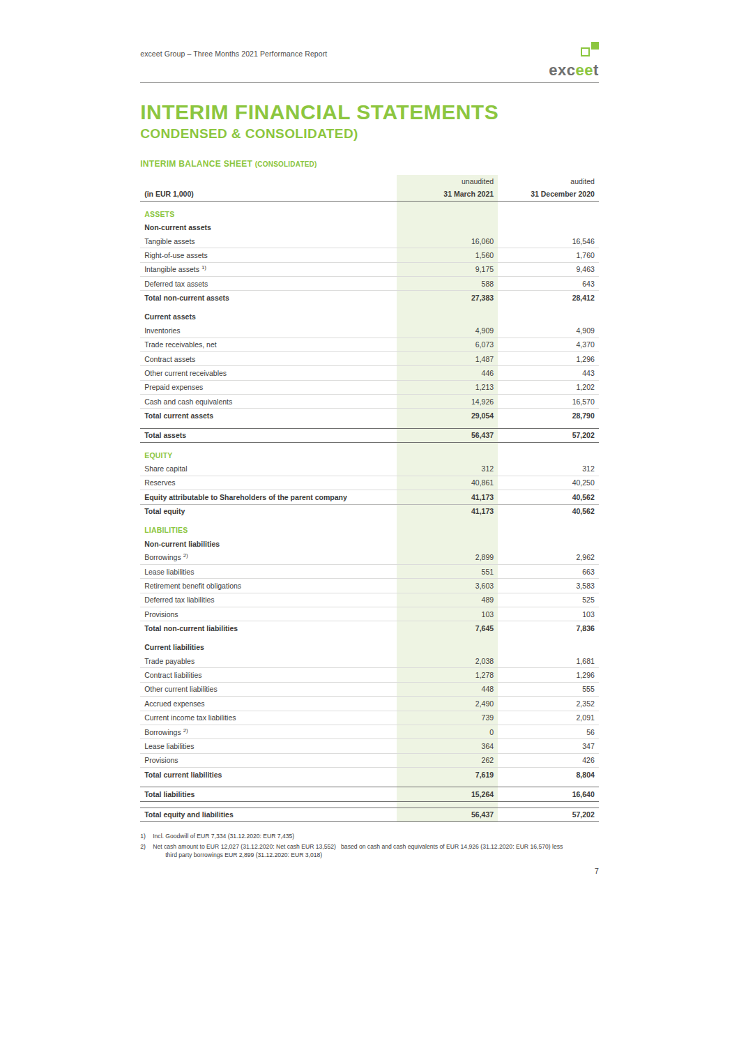exceet Group – Three Months 2021 Performance Report
exceet
Interim Financial Statements
Condensed & Consolidated)
INTERIM BALANCE SHEET (CONSOLIDATED)
| | unaudited | audited |
| --- | --- | --- |
| (in EUR 1,000) | 31 March 2021 | 31 December 2020 |
| ASSETS | | |
| Non-current assets | | |
| Tangible assets | 16,060 | 16,546 |
| Right-of-use assets | 1,560 | 1,760 |
| Intangible assets 1) | 9,175 | 9,463 |
| Deferred tax assets | 588 | 643 |
| Total non-current assets | 27,383 | 28,412 |
| Current assets | | |
| Inventories | 4,909 | 4,909 |
| Trade receivables, net | 6,073 | 4,370 |
| Contract assets | 1,487 | 1,296 |
| Other current receivables | 446 | 443 |
| Prepaid expenses | 1,213 | 1,202 |
| Cash and cash equivalents | 14,926 | 16,570 |
| Total current assets | 29,054 | 28,790 |
| Total assets | 56,437 | 57,202 |
| EQUITY | | |
| Share capital | 312 | 312 |
| Reserves | 40,861 | 40,250 |
| Equity attributable to Shareholders of the parent company | 41,173 | 40,562 |
| Total equity | 41,173 | 40,562 |
| LIABILITIES | | |
| Non-current liabilities | | |
| Borrowings 2) | 2,899 | 2,962 |
| Lease liabilities | 551 | 663 |
| Retirement benefit obligations | 3,603 | 3,583 |
| Deferred tax liabilities | 489 | 525 |
| Provisions | 103 | 103 |
| Total non-current liabilities | 7,645 | 7,836 |
| Current liabilities | | |
| Trade payables | 2,038 | 1,681 |
| Contract liabilities | 1,278 | 1,296 |
| Other current liabilities | 448 | 555 |
| Accrued expenses | 2,490 | 2,352 |
| Current income tax liabilities | 739 | 2,091 |
| Borrowings 2) | 0 | 56 |
| Lease liabilities | 364 | 347 |
| Provisions | 262 | 426 |
| Total current liabilities | 7,619 | 8,804 |
| Total liabilities | 15,264 | 16,640 |
| Total equity and liabilities | 56,437 | 57,202 |
| 1) | Incl. Goodwill of EUR 7,334 (31.12.2020: EUR 7,435) |
| 2) | Net cash amount to EUR 12,027 (31.12.2020: Net cash EUR 13,552) based on cash and cash equivalents of EUR 14,926 (31.12.2020: EUR 16,570) less third party borrowings EUR 2,899 (31.12.2020: EUR 3,018) |
7